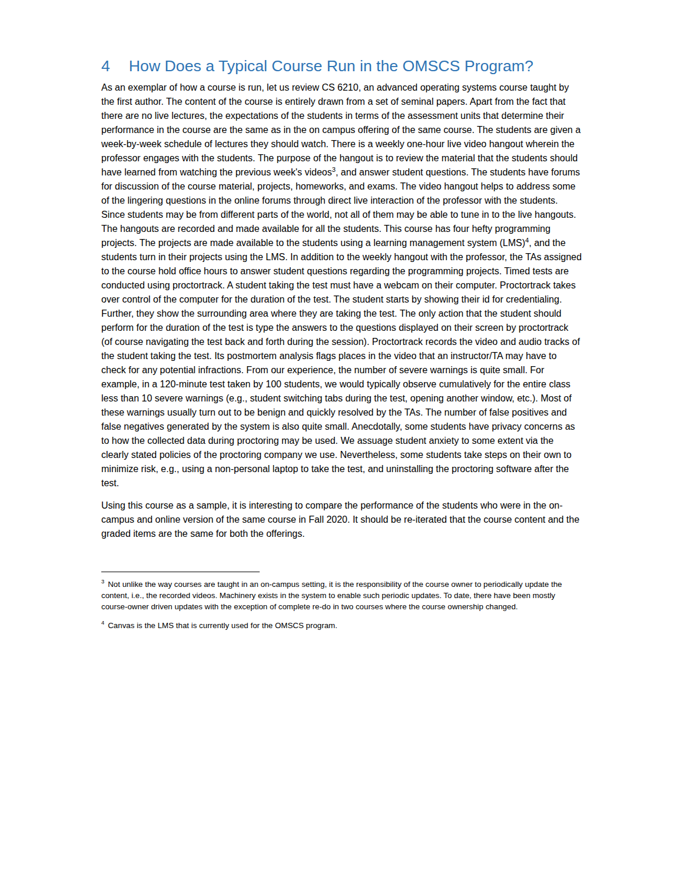4 How Does a Typical Course Run in the OMSCS Program?
As an exemplar of how a course is run, let us review CS 6210, an advanced operating systems course taught by the first author. The content of the course is entirely drawn from a set of seminal papers. Apart from the fact that there are no live lectures, the expectations of the students in terms of the assessment units that determine their performance in the course are the same as in the on campus offering of the same course. The students are given a week-by-week schedule of lectures they should watch. There is a weekly one-hour live video hangout wherein the professor engages with the students. The purpose of the hangout is to review the material that the students should have learned from watching the previous week's videos3, and answer student questions. The students have forums for discussion of the course material, projects, homeworks, and exams. The video hangout helps to address some of the lingering questions in the online forums through direct live interaction of the professor with the students. Since students may be from different parts of the world, not all of them may be able to tune in to the live hangouts. The hangouts are recorded and made available for all the students. This course has four hefty programming projects. The projects are made available to the students using a learning management system (LMS)4, and the students turn in their projects using the LMS. In addition to the weekly hangout with the professor, the TAs assigned to the course hold office hours to answer student questions regarding the programming projects. Timed tests are conducted using proctortrack. A student taking the test must have a webcam on their computer. Proctortrack takes over control of the computer for the duration of the test. The student starts by showing their id for credentialing. Further, they show the surrounding area where they are taking the test. The only action that the student should perform for the duration of the test is type the answers to the questions displayed on their screen by proctortrack (of course navigating the test back and forth during the session). Proctortrack records the video and audio tracks of the student taking the test. Its postmortem analysis flags places in the video that an instructor/TA may have to check for any potential infractions. From our experience, the number of severe warnings is quite small. For example, in a 120-minute test taken by 100 students, we would typically observe cumulatively for the entire class less than 10 severe warnings (e.g., student switching tabs during the test, opening another window, etc.). Most of these warnings usually turn out to be benign and quickly resolved by the TAs. The number of false positives and false negatives generated by the system is also quite small. Anecdotally, some students have privacy concerns as to how the collected data during proctoring may be used. We assuage student anxiety to some extent via the clearly stated policies of the proctoring company we use. Nevertheless, some students take steps on their own to minimize risk, e.g., using a non-personal laptop to take the test, and uninstalling the proctoring software after the test.
Using this course as a sample, it is interesting to compare the performance of the students who were in the on-campus and online version of the same course in Fall 2020. It should be re-iterated that the course content and the graded items are the same for both the offerings.
3 Not unlike the way courses are taught in an on-campus setting, it is the responsibility of the course owner to periodically update the content, i.e., the recorded videos. Machinery exists in the system to enable such periodic updates. To date, there have been mostly course-owner driven updates with the exception of complete re-do in two courses where the course ownership changed.
4 Canvas is the LMS that is currently used for the OMSCS program.